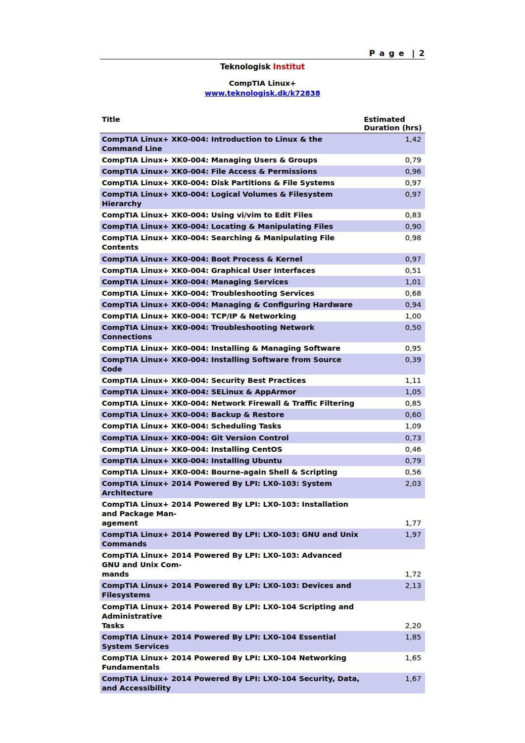P a g e | 2
Teknologisk Institut
CompTIA Linux+
www.teknologisk.dk/k72838
| Title | Estimated Duration (hrs) |
| --- | --- |
| CompTIA Linux+ XK0-004: Introduction to Linux & the Command Line | 1,42 |
| CompTIA Linux+ XK0-004: Managing Users & Groups | 0,79 |
| CompTIA Linux+ XK0-004: File Access & Permissions | 0,96 |
| CompTIA Linux+ XK0-004: Disk Partitions & File Systems | 0,97 |
| CompTIA Linux+ XK0-004: Logical Volumes & Filesystem Hierarchy | 0,97 |
| CompTIA Linux+ XK0-004: Using vi/vim to Edit Files | 0,83 |
| CompTIA Linux+ XK0-004: Locating & Manipulating Files | 0,90 |
| CompTIA Linux+ XK0-004: Searching & Manipulating File Contents | 0,98 |
| CompTIA Linux+ XK0-004: Boot Process & Kernel | 0,97 |
| CompTIA Linux+ XK0-004: Graphical User Interfaces | 0,51 |
| CompTIA Linux+ XK0-004: Managing Services | 1,01 |
| CompTIA Linux+ XK0-004: Troubleshooting Services | 0,68 |
| CompTIA Linux+ XK0-004: Managing & Configuring Hardware | 0,94 |
| CompTIA Linux+ XK0-004: TCP/IP & Networking | 1,00 |
| CompTIA Linux+ XK0-004: Troubleshooting Network Connections | 0,50 |
| CompTIA Linux+ XK0-004: Installing & Managing Software | 0,95 |
| CompTIA Linux+ XK0-004: Installing Software from Source Code | 0,39 |
| CompTIA Linux+ XK0-004: Security Best Practices | 1,11 |
| CompTIA Linux+ XK0-004: SELinux & AppArmor | 1,05 |
| CompTIA Linux+ XK0-004: Network Firewall & Traffic Filtering | 0,85 |
| CompTIA Linux+ XK0-004: Backup & Restore | 0,60 |
| CompTIA Linux+ XK0-004: Scheduling Tasks | 1,09 |
| CompTIA Linux+ XK0-004: Git Version Control | 0,73 |
| CompTIA Linux+ XK0-004: Installing CentOS | 0,46 |
| CompTIA Linux+ XK0-004: Installing Ubuntu | 0,79 |
| CompTIA Linux+ XK0-004: Bourne-again Shell & Scripting | 0,56 |
| CompTIA Linux+ 2014 Powered By LPI: LX0-103: System Architecture | 2,03 |
| CompTIA Linux+ 2014 Powered By LPI: LX0-103: Installation and Package Man- agement | 1,77 |
| CompTIA Linux+ 2014 Powered By LPI: LX0-103: GNU and Unix Commands | 1,97 |
| CompTIA Linux+ 2014 Powered By LPI: LX0-103: Advanced GNU and Unix Com- mands | 1,72 |
| CompTIA Linux+ 2014 Powered By LPI: LX0-103: Devices and Filesystems | 2,13 |
| CompTIA Linux+ 2014 Powered By LPI: LX0-104 Scripting and Administrative Tasks | 2,20 |
| CompTIA Linux+ 2014 Powered By LPI: LX0-104 Essential System Services | 1,85 |
| CompTIA Linux+ 2014 Powered By LPI: LX0-104 Networking Fundamentals | 1,65 |
| CompTIA Linux+ 2014 Powered By LPI: LX0-104 Security, Data, and Accessibility | 1,67 |